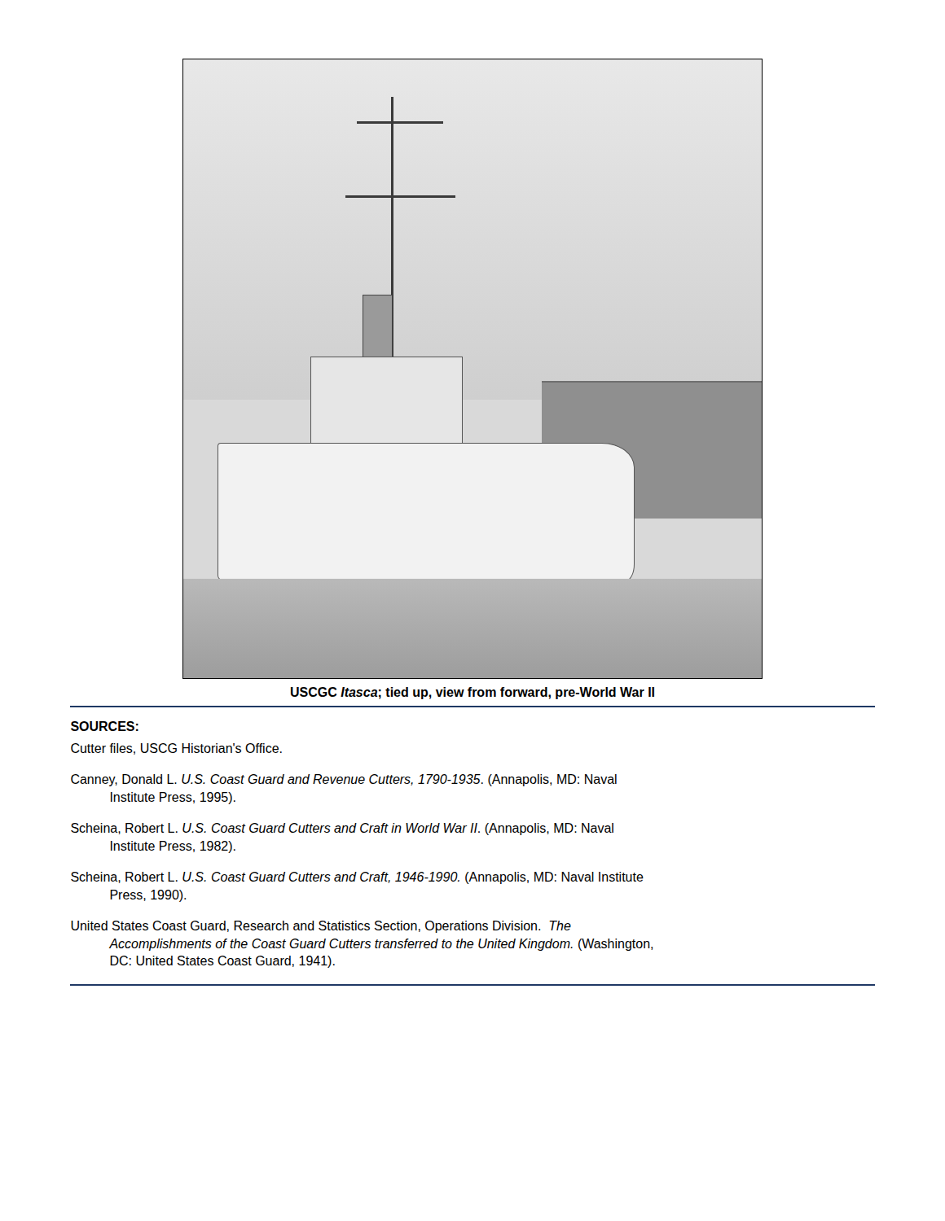USCGC Itasca; tied up, view from forward, pre-World War II
SOURCES:
Cutter files, USCG Historian's Office.
Canney, Donald L. U.S. Coast Guard and Revenue Cutters, 1790-1935. (Annapolis, MD: Naval Institute Press, 1995).
Scheina, Robert L. U.S. Coast Guard Cutters and Craft in World War II. (Annapolis, MD: Naval Institute Press, 1982).
Scheina, Robert L. U.S. Coast Guard Cutters and Craft, 1946-1990. (Annapolis, MD: Naval Institute Press, 1990).
United States Coast Guard, Research and Statistics Section, Operations Division. The Accomplishments of the Coast Guard Cutters transferred to the United Kingdom. (Washington, DC: United States Coast Guard, 1941).